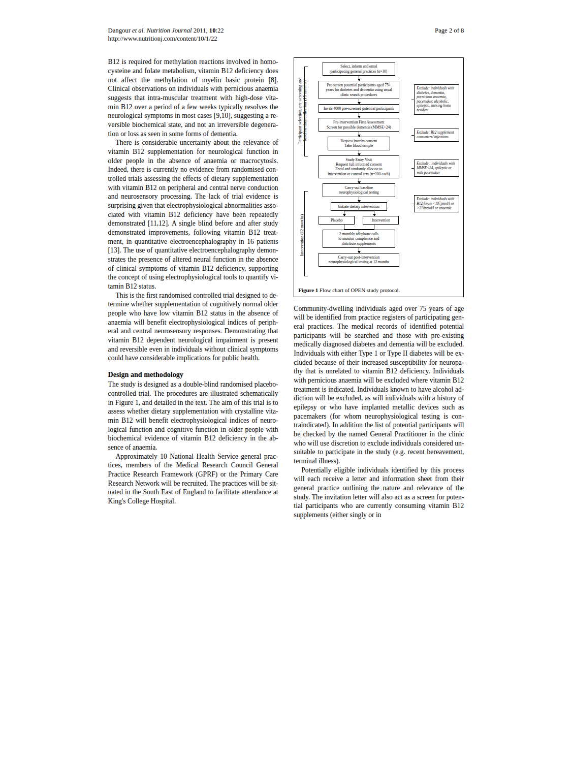Dangour et al. Nutrition Journal 2011, 10:22
http://www.nutritionj.com/content/10/1/22
Page 2 of 8
B12 is required for methylation reactions involved in homocysteine and folate metabolism, vitamin B12 deficiency does not affect the methylation of myelin basic protein [8]. Clinical observations on individuals with pernicious anaemia suggests that intra-muscular treatment with high-dose vitamin B12 over a period of a few weeks typically resolves the neurological symptoms in most cases [9,10], suggesting a reversible biochemical state, and not an irreversible degeneration or loss as seen in some forms of dementia.
There is considerable uncertainty about the relevance of vitamin B12 supplementation for neurological function in older people in the absence of anaemia or macrocytosis. Indeed, there is currently no evidence from randomised controlled trials assessing the effects of dietary supplementation with vitamin B12 on peripheral and central nerve conduction and neurosensory processing. The lack of trial evidence is surprising given that electrophysiological abnormalities associated with vitamin B12 deficiency have been repeatedly demonstrated [11,12]. A single blind before and after study demonstrated improvements, following vitamin B12 treatment, in quantitative electroencephalography in 16 patients [13]. The use of quantitative electroencephalography demonstrates the presence of altered neural function in the absence of clinical symptoms of vitamin B12 deficiency, supporting the concept of using electrophysiological tools to quantify vitamin B12 status.
This is the first randomised controlled trial designed to determine whether supplementation of cognitively normal older people who have low vitamin B12 status in the absence of anaemia will benefit electrophysiological indices of peripheral and central neurosensory responses. Demonstrating that vitamin B12 dependent neurological impairment is present and reversible even in individuals without clinical symptoms could have considerable implications for public health.
Design and methodology
The study is designed as a double-blind randomised placebo-controlled trial. The procedures are illustrated schematically in Figure 1, and detailed in the text. The aim of this trial is to assess whether dietary supplementation with crystalline vitamin B12 will benefit electrophysiological indices of neurological function and cognitive function in older people with biochemical evidence of vitamin B12 deficiency in the absence of anaemia.
Approximately 10 National Health Service general practices, members of the Medical Research Council General Practice Research Framework (GPRF) or the Primary Care Research Network will be recruited. The practices will be situated in the South East of England to facilitate attendance at King's College Hospital.
Participant selection, pre-screening and
baseline data collection (15 months)
Intervention (12 months)
Select, inform and enrol
participating general practices (n=10)
Pre-screen potential participants aged 75+
years for diabetes and dementia using usual
clinic search procedures
Invite 4000 pre-screened potential participants
Pre-intervention First Assessment
Screen for possible dementia (MMSE<24)
Request interim consent
Take blood sample
Study Entry Visit
Request full informed consent
Enrol and randomly allocate to
intervention or control arm (n=100 each)
Carry-out baseline
neurophysiological testing
Initiate dietary intervention
Placebo
Intervention
2-monthly telephone calls
to monitor compliance and
distribute supplements
Carry-out post-intervention
neurophysiological testing at 12 months
Exclude: individuals with diabetes, dementia, pernicious anaemia, pacemaker, alcoholic, epileptic, nursing home resident
Exclude: B12 supplement consumers/ injections
Exclude : individuals with MMSE<24, epileptic or with pacemaker
Exclude: individuals with B12 levels <107pmol/l or >210pmol/l or anaemic
Figure 1 Flow chart of OPEN study protocol.
Community-dwelling individuals aged over 75 years of age will be identified from practice registers of participating general practices. The medical records of identified potential participants will be searched and those with pre-existing medically diagnosed diabetes and dementia will be excluded. Individuals with either Type 1 or Type II diabetes will be excluded because of their increased susceptibility for neuropathy that is unrelated to vitamin B12 deficiency. Individuals with pernicious anaemia will be excluded where vitamin B12 treatment is indicated. Individuals known to have alcohol addiction will be excluded, as will individuals with a history of epilepsy or who have implanted metallic devices such as pacemakers (for whom neurophysiological testing is contraindicated). In addition the list of potential participants will be checked by the named General Practitioner in the clinic who will use discretion to exclude individuals considered unsuitable to participate in the study (e.g. recent bereavement, terminal illness).
Potentially eligible individuals identified by this process will each receive a letter and information sheet from their general practice outlining the nature and relevance of the study. The invitation letter will also act as a screen for potential participants who are currently consuming vitamin B12 supplements (either singly or in